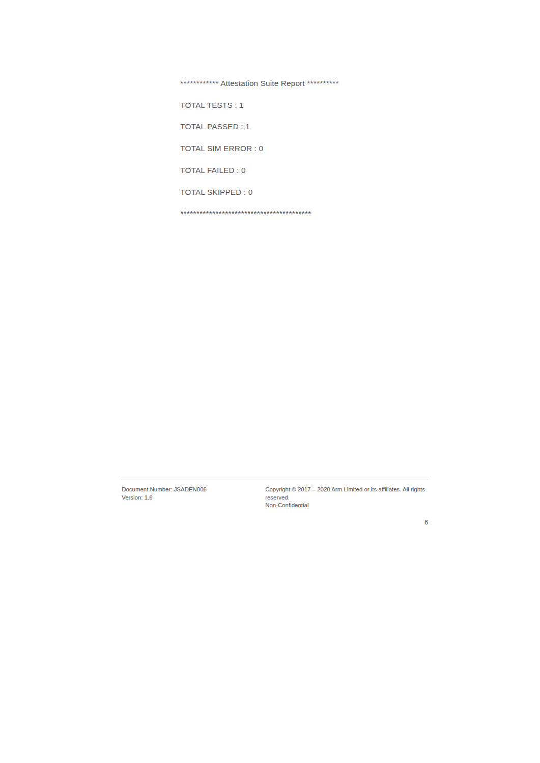************ Attestation Suite Report **********
TOTAL TESTS : 1
TOTAL PASSED : 1
TOTAL SIM ERROR : 0
TOTAL FAILED : 0
TOTAL SKIPPED : 0
*****************************************
Document Number: JSADEN006
Version: 1.6
Copyright © 2017 – 2020 Arm Limited or its affiliates. All rights reserved.
Non-Confidential
6